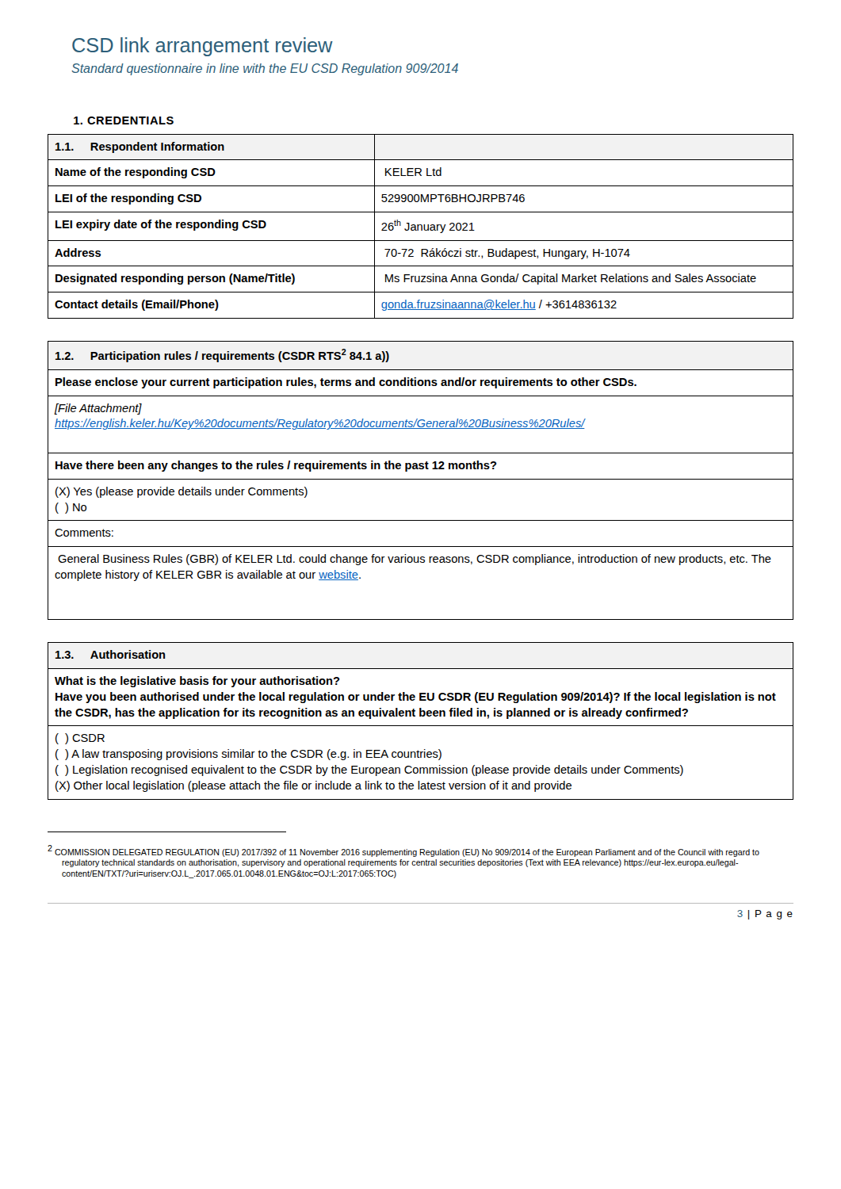CSD link arrangement review
Standard questionnaire in line with the EU CSD Regulation 909/2014
CREDENTIALS
| 1.1. Respondent Information | |
| Name of the responding CSD | KELER Ltd |
| LEI of the responding CSD | 529900MPT6BHOJRPB746 |
| LEI expiry date of the responding CSD | 26 th January 2021 |
| Address | 70-72 Rákóczi str., Budapest, Hungary, H-1074 |
| Designated responding person (Name/Title) | Ms Fruzsina Anna Gonda/ Capital Market Relations and Sales Associate |
| Contact details (Email/Phone) | gonda.fruzsinaanna@keler.hu / +3614836132 |
| 1.2. Participation rules / requirements (CSDR RTS 2 84.1 a)) |
| Please enclose your current participation rules, terms and conditions and/or requirements to other CSDs. |
| [File Attachment] https://english.keler.hu/Key%20documents/Regulatory%20documents/General%20Business%20Rules/ |
| Have there been any changes to the rules / requirements in the past 12 months? |
| (X) Yes (please provide details under Comments) ( ) No |
| Comments: |
| General Business Rules (GBR) of KELER Ltd. could change for various reasons, CSDR compliance, introduction of new products, etc. The complete history of KELER GBR is available at our website . |
| 1.3. Authorisation |
| What is the legislative basis for your authorisation? Have you been authorised under the local regulation or under the EU CSDR (EU Regulation 909/2014)? If the local legislation is not the CSDR, has the application for its recognition as an equivalent been filed in, is planned or is already confirmed? |
| ( ) CSDR ( ) A law transposing provisions similar to the CSDR (e.g. in EEA countries) ( ) Legislation recognised equivalent to the CSDR by the European Commission (please provide details under Comments) (X) Other local legislation (please attach the file or include a link to the latest version of it and provide |
2 COMMISSION DELEGATED REGULATION (EU) 2017/392 of 11 November 2016 supplementing Regulation (EU) No 909/2014 of the European Parliament and of the Council with regard to regulatory technical standards on authorisation, supervisory and operational requirements for central securities depositories (Text with EEA relevance) https://eur-lex.europa.eu/legal-content/EN/TXT/?uri=uriserv:OJ.L_.2017.065.01.0048.01.ENG&toc=OJ:L:2017:065:TOC)
3 | P a g e